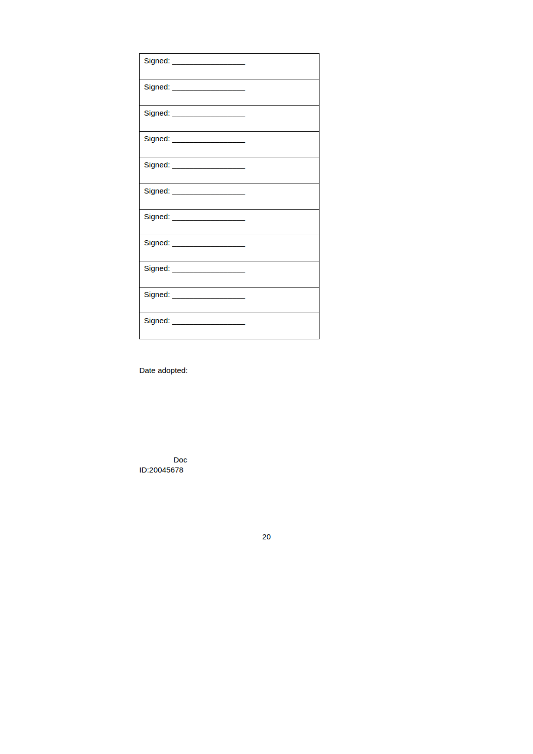| Signed: _________________ |
| Signed: _________________ |
| Signed: _________________ |
| Signed: _________________ |
| Signed: _________________ |
| Signed: _________________ |
| Signed: _________________ |
| Signed: _________________ |
| Signed: _________________ |
| Signed: _________________ |
| Signed: _________________ |
Date adopted:
Doc
ID:20045678
20